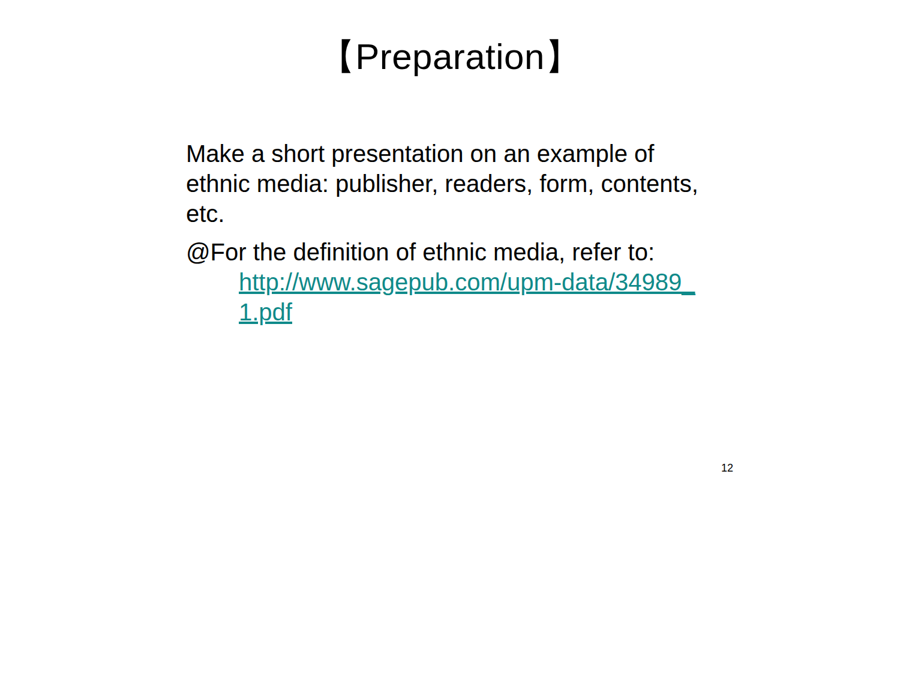【Preparation】
Make a short presentation on an example of ethnic media: publisher, readers, form, contents, etc.
@For the definition of ethnic media, refer to: http://www.sagepub.com/upm-data/34989_1.pdf
12